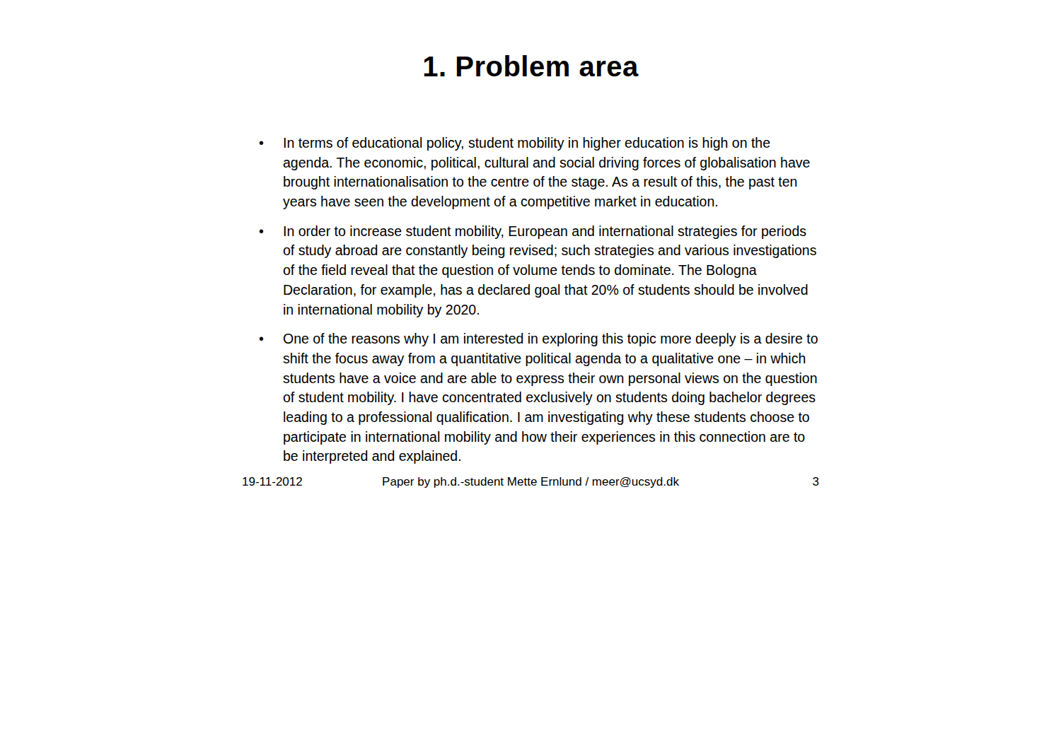1. Problem area
In terms of educational policy, student mobility in higher education is high on the agenda. The economic, political, cultural and social driving forces of globalisation have brought internationalisation to the centre of the stage. As a result of this, the past ten years have seen the development of a competitive market in education.
In order to increase student mobility, European and international strategies for periods of study abroad are constantly being revised; such strategies and various investigations of the field reveal that the question of volume tends to dominate. The Bologna Declaration, for example, has a declared goal that 20% of students should be involved in international mobility by 2020.
One of the reasons why I am interested in exploring this topic more deeply is a desire to shift the focus away from a quantitative political agenda to a qualitative one – in which students have a voice and are able to express their own personal views on the question of student mobility. I have concentrated exclusively on students doing bachelor degrees leading to a professional qualification. I am investigating why these students choose to participate in international mobility and how their experiences in this connection are to be interpreted and explained.
19-11-2012
Paper by ph.d.-student Mette Ernlund / meer@ucsyd.dk
3